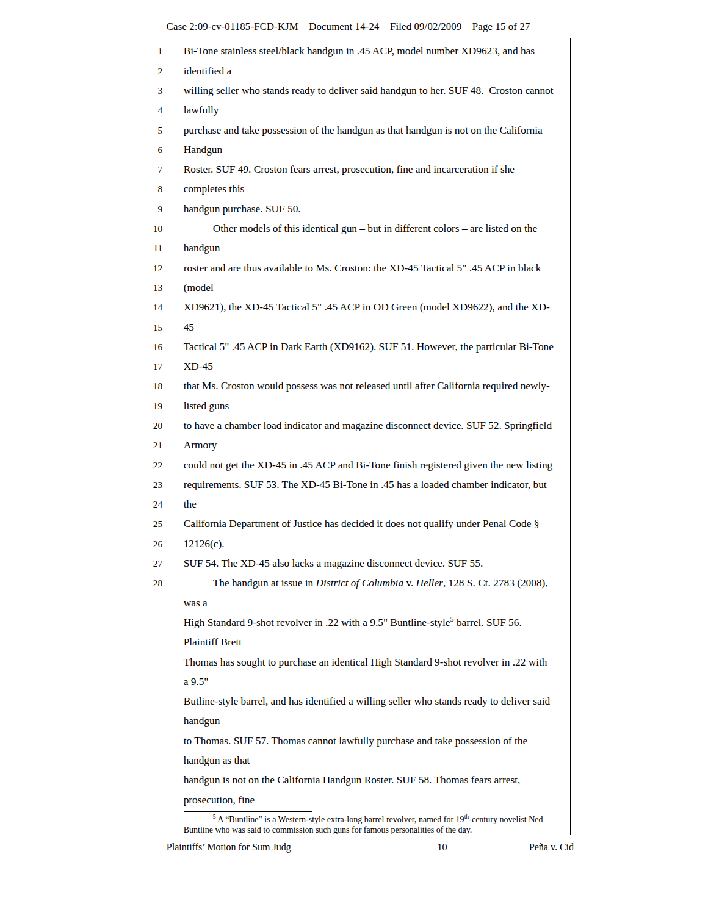Case 2:09-cv-01185-FCD-KJM Document 14-24 Filed 09/02/2009 Page 15 of 27
1
2
3
4
5
6
7
8
9
10
11
12
13
14
15
16
17
18
19
20
21
22
23
24
25
26
27
28
Bi-Tone stainless steel/black handgun in .45 ACP, model number XD9623, and has identified a
willing seller who stands ready to deliver said handgun to her. SUF 48. Croston cannot lawfully
purchase and take possession of the handgun as that handgun is not on the California Handgun
Roster. SUF 49. Croston fears arrest, prosecution, fine and incarceration if she completes this
handgun purchase. SUF 50.
Other models of this identical gun – but in different colors – are listed on the handgun
roster and are thus available to Ms. Croston: the XD-45 Tactical 5" .45 ACP in black (model
XD9621), the XD-45 Tactical 5" .45 ACP in OD Green (model XD9622), and the XD-45
Tactical 5" .45 ACP in Dark Earth (XD9162). SUF 51. However, the particular Bi-Tone XD-45
that Ms. Croston would possess was not released until after California required newly-listed guns
to have a chamber load indicator and magazine disconnect device. SUF 52. Springfield Armory
could not get the XD-45 in .45 ACP and Bi-Tone finish registered given the new listing
requirements. SUF 53. The XD-45 Bi-Tone in .45 has a loaded chamber indicator, but the
California Department of Justice has decided it does not qualify under Penal Code § 12126(c).
SUF 54. The XD-45 also lacks a magazine disconnect device. SUF 55.
The handgun at issue in District of Columbia v. Heller, 128 S. Ct. 2783 (2008), was a
High Standard 9-shot revolver in .22 with a 9.5" Buntline-style5 barrel. SUF 56. Plaintiff Brett
Thomas has sought to purchase an identical High Standard 9-shot revolver in .22 with a 9.5"
Butline-style barrel, and has identified a willing seller who stands ready to deliver said handgun
to Thomas. SUF 57. Thomas cannot lawfully purchase and take possession of the handgun as that
handgun is not on the California Handgun Roster. SUF 58. Thomas fears arrest, prosecution, fine
5 A “Buntline” is a Western-style extra-long barrel revolver, named for 19th-century novelist Ned Buntline who was said to commission such guns for famous personalities of the day.
Plaintiffs’ Motion for Sum Judg
10
Peña v. Cid